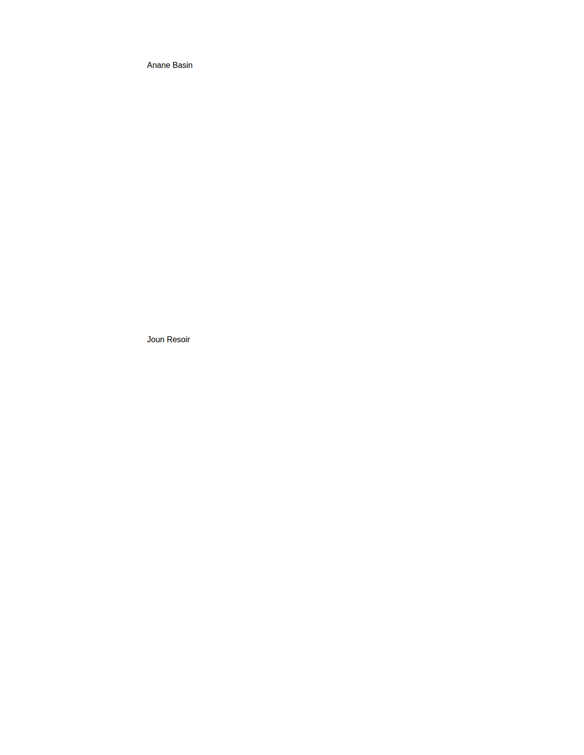Anane Basin
Joun Resoir